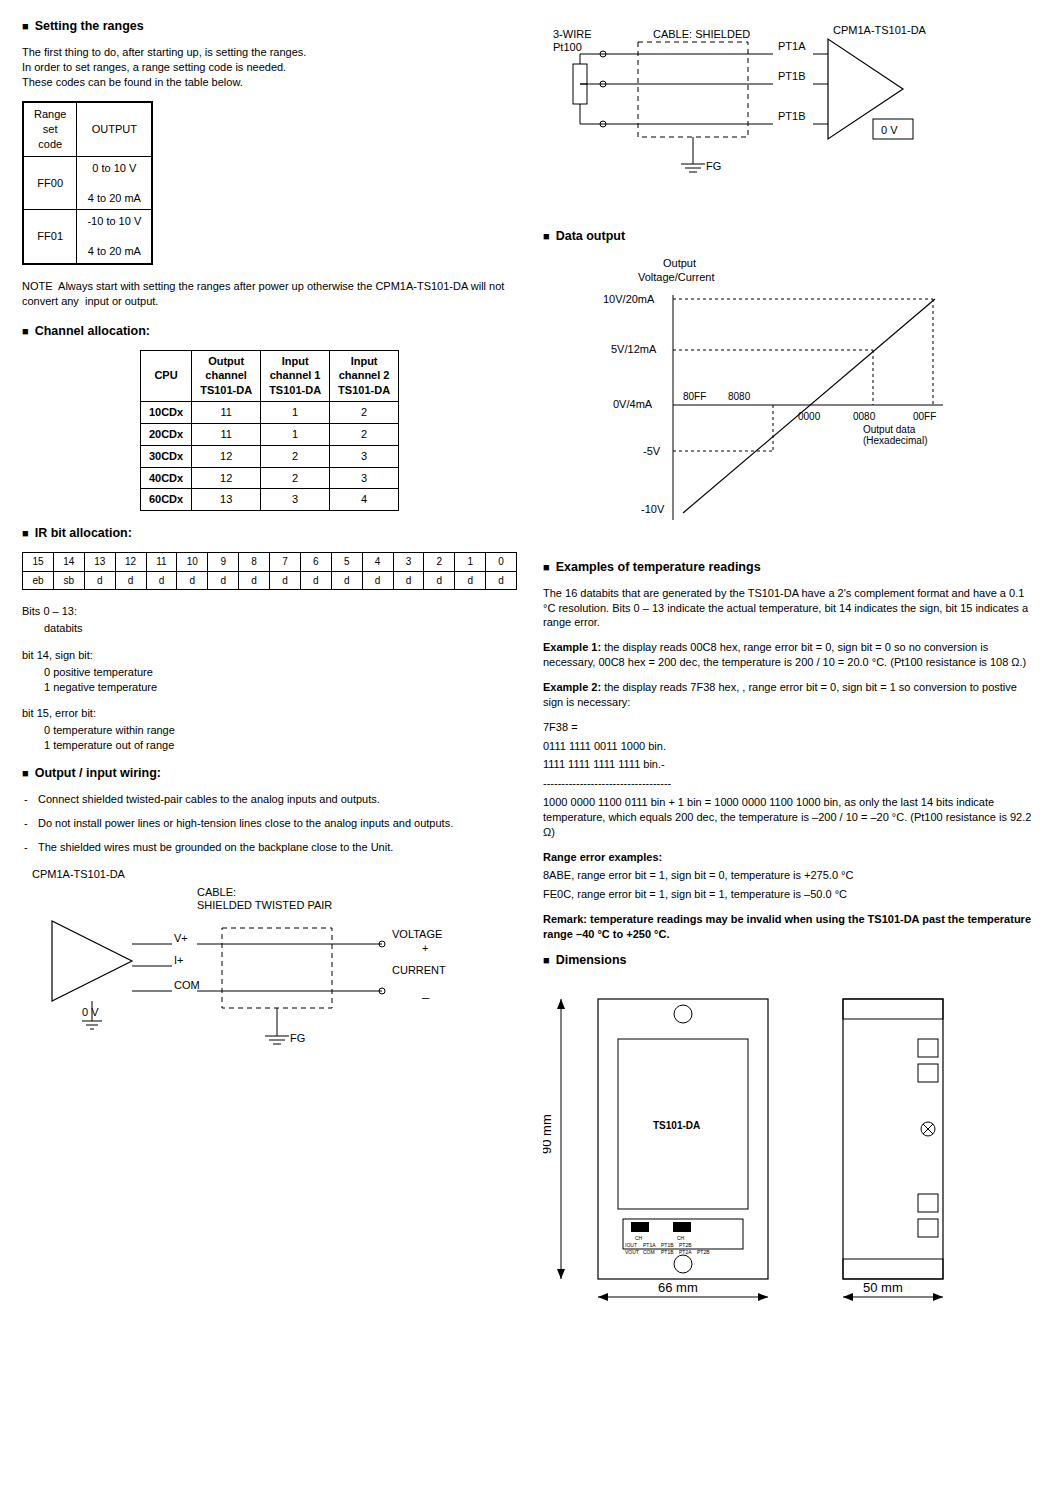Setting the ranges
The first thing to do, after starting up, is setting the ranges.
In order to set ranges, a range setting code is needed.
These codes can be found in the table below.
| Range set code | OUTPUT |
| --- | --- |
| FF00 | 0 to 10 V 4 to 20 mA |
| FF01 | -10 to 10 V 4 to 20 mA |
NOTE Always start with setting the ranges after power up otherwise the CPM1A-TS101-DA will not convert any input or output.
Channel allocation:
| CPU | Output channel TS101-DA | Input channel 1 TS101-DA | Input channel 2 TS101-DA |
| --- | --- | --- | --- |
| 10CDx | 11 | 1 | 2 |
| 20CDx | 11 | 1 | 2 |
| 30CDx | 12 | 2 | 3 |
| 40CDx | 12 | 2 | 3 |
| 60CDx | 13 | 3 | 4 |
IR bit allocation:
| 15 | 14 | 13 | 12 | 11 | 10 | 9 | 8 | 7 | 6 | 5 | 4 | 3 | 2 | 1 | 0 |
| eb | sb | d | d | d | d | d | d | d | d | d | d | d | d | d | d |
Bits 0 – 13:
databits
bit 14, sign bit:
0 positive temperature
1 negative temperature
bit 15, error bit:
0 temperature within range
1 temperature out of range
Output / input wiring:
Connect shielded twisted-pair cables to the analog inputs and outputs.
Do not install power lines or high-tension lines close to the analog inputs and outputs.
The shielded wires must be grounded on the backplane close to the Unit.
CPM1A-TS101-DA CABLE: SHIELDED TWISTED PAIR V+ I+ COM 0 V VOLTAGE + CURRENT _ FG
3-WIRE Pt100 CABLE: SHIELDED CPM1A-TS101-DA PT1A PT1B PT1B 0 V FG
Data output
Output Voltage/Current 10V/20mA 5V/12mA 0V/4mA -5V -10V 80FF 8080 0000 0080 00FF Output data (Hexadecimal)
Examples of temperature readings
The 16 databits that are generated by the TS101-DA have a 2's complement format and have a 0.1 °C resolution. Bits 0 – 13 indicate the actual temperature, bit 14 indicates the sign, bit 15 indicates a range error.
Example 1: the display reads 00C8 hex, range error bit = 0, sign bit = 0 so no conversion is necessary, 00C8 hex = 200 dec, the temperature is 200 / 10 = 20.0 °C. (Pt100 resistance is 108 Ω.)
Example 2: the display reads 7F38 hex, , range error bit = 0, sign bit = 1 so conversion to postive sign is necessary:
7F38 =
0111 1111 0011 1000 bin.
1111 1111 1111 1111 bin.-
-----------------------------------
1000 0000 1100 0111 bin + 1 bin = 1000 0000 1100 1000 bin, as only the last 14 bits indicate temperature, which equals 200 dec, the temperature is –200 / 10 = –20 °C. (Pt100 resistance is 92.2 Ω)
Range error examples:
8ABE, range error bit = 1, sign bit = 0, temperature is +275.0 °C
FE0C, range error bit = 1, sign bit = 1, temperature is –50.0 °C
Remark: temperature readings may be invalid when using the TS101-DA past the temperature range –40 °C to +250 °C.
Dimensions
90 mm TS101-DA CH CH IOUT PT1A PT1B PT2B VOUT COM PT1B PT2A PT2B 66 mm 50 mm